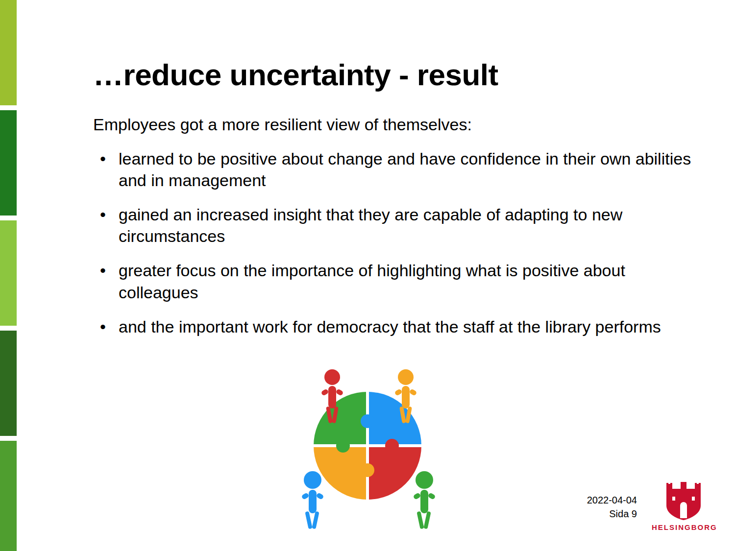…reduce uncertainty - result
Employees got a more resilient view of themselves:
learned to be positive about change and have confidence in their own abilities and in management
gained an increased insight that they are capable of adapting to new circumstances
greater focus on the importance of highlighting what is positive about colleagues
and the important work for democracy that the staff at the library performs
2022-04-04
Sida 9
HELSINGBORG